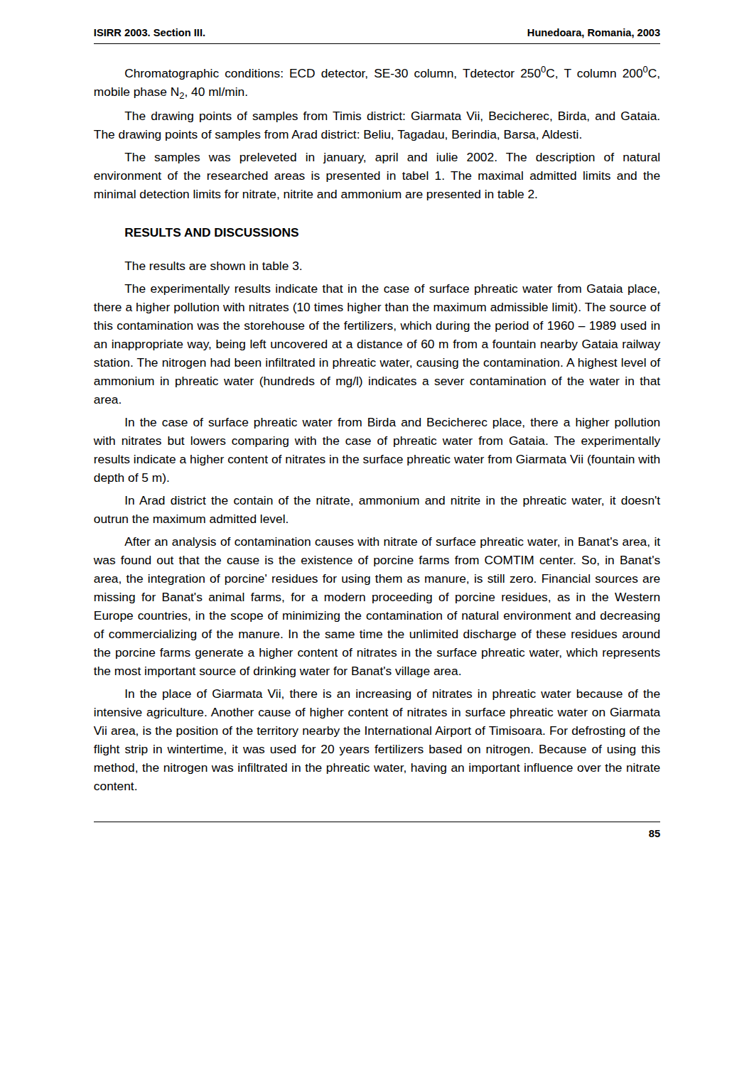ISIRR 2003. Section III. Hunedoara, Romania, 2003
Chromatographic conditions: ECD detector, SE-30 column, Tdetector 2500C, T column 2000C, mobile phase N2, 40 ml/min.
The drawing points of samples from Timis district: Giarmata Vii, Becicherec, Birda, and Gataia. The drawing points of samples from Arad district: Beliu, Tagadau, Berindia, Barsa, Aldesti.
The samples was preleveted in january, april and iulie 2002. The description of natural environment of the researched areas is presented in tabel 1. The maximal admitted limits and the minimal detection limits for nitrate, nitrite and ammonium are presented in table 2.
RESULTS AND DISCUSSIONS
The results are shown in table 3.
The experimentally results indicate that in the case of surface phreatic water from Gataia place, there a higher pollution with nitrates (10 times higher than the maximum admissible limit). The source of this contamination was the storehouse of the fertilizers, which during the period of 1960 – 1989 used in an inappropriate way, being left uncovered at a distance of 60 m from a fountain nearby Gataia railway station. The nitrogen had been infiltrated in phreatic water, causing the contamination. A highest level of ammonium in phreatic water (hundreds of mg/l) indicates a sever contamination of the water in that area.
In the case of surface phreatic water from Birda and Becicherec place, there a higher pollution with nitrates but lowers comparing with the case of phreatic water from Gataia. The experimentally results indicate a higher content of nitrates in the surface phreatic water from Giarmata Vii (fountain with depth of 5 m).
In Arad district the contain of the nitrate, ammonium and nitrite in the phreatic water, it doesn't outrun the maximum admitted level.
After an analysis of contamination causes with nitrate of surface phreatic water, in Banat's area, it was found out that the cause is the existence of porcine farms from COMTIM center. So, in Banat's area, the integration of porcine' residues for using them as manure, is still zero. Financial sources are missing for Banat's animal farms, for a modern proceeding of porcine residues, as in the Western Europe countries, in the scope of minimizing the contamination of natural environment and decreasing of commercializing of the manure. In the same time the unlimited discharge of these residues around the porcine farms generate a higher content of nitrates in the surface phreatic water, which represents the most important source of drinking water for Banat's village area.
In the place of Giarmata Vii, there is an increasing of nitrates in phreatic water because of the intensive agriculture. Another cause of higher content of nitrates in surface phreatic water on Giarmata Vii area, is the position of the territory nearby the International Airport of Timisoara. For defrosting of the flight strip in wintertime, it was used for 20 years fertilizers based on nitrogen. Because of using this method, the nitrogen was infiltrated in the phreatic water, having an important influence over the nitrate content.
85